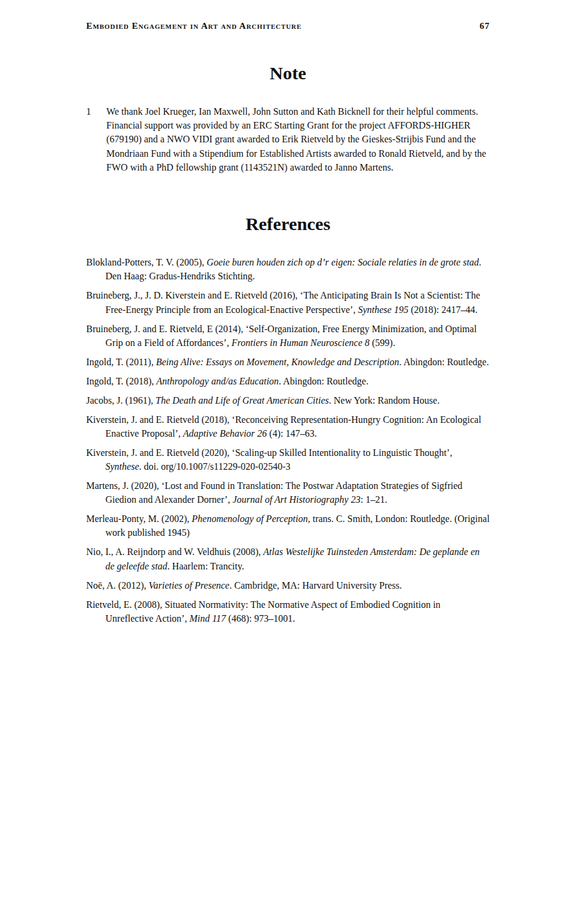Embodied Engagement in Art and Architecture 67
Note
1 We thank Joel Krueger, Ian Maxwell, John Sutton and Kath Bicknell for their helpful comments. Financial support was provided by an ERC Starting Grant for the project AFFORDS-HIGHER (679190) and a NWO VIDI grant awarded to Erik Rietveld by the Gieskes-Strijbis Fund and the Mondriaan Fund with a Stipendium for Established Artists awarded to Ronald Rietveld, and by the FWO with a PhD fellowship grant (1143521N) awarded to Janno Martens.
References
Blokland-Potters, T. V. (2005), Goeie buren houden zich op d’r eigen: Sociale relaties in de grote stad. Den Haag: Gradus-Hendriks Stichting.
Bruineberg, J., J. D. Kiverstein and E. Rietveld (2016), ‘The Anticipating Brain Is Not a Scientist: The Free-Energy Principle from an Ecological-Enactive Perspective’, Synthese 195 (2018): 2417–44.
Bruineberg, J. and E. Rietveld, E (2014), ‘Self-Organization, Free Energy Minimization, and Optimal Grip on a Field of Affordances’, Frontiers in Human Neuroscience 8 (599).
Ingold, T. (2011), Being Alive: Essays on Movement, Knowledge and Description. Abingdon: Routledge.
Ingold, T. (2018), Anthropology and/as Education. Abingdon: Routledge.
Jacobs, J. (1961), The Death and Life of Great American Cities. New York: Random House.
Kiverstein, J. and E. Rietveld (2018), ‘Reconceiving Representation-Hungry Cognition: An Ecological Enactive Proposal’, Adaptive Behavior 26 (4): 147–63.
Kiverstein, J. and E. Rietveld (2020), ‘Scaling-up Skilled Intentionality to Linguistic Thought’, Synthese. doi. org/10.1007/s11229-020-02540-3
Martens, J. (2020), ‘Lost and Found in Translation: The Postwar Adaptation Strategies of Sigfried Giedion and Alexander Dorner’, Journal of Art Historiography 23: 1–21.
Merleau-Ponty, M. (2002), Phenomenology of Perception, trans. C. Smith, London: Routledge. (Original work published 1945)
Nio, I., A. Reijndorp and W. Veldhuis (2008), Atlas Westelijke Tuinsteden Amsterdam: De geplande en de geleefde stad. Haarlem: Trancity.
Noë, A. (2012), Varieties of Presence. Cambridge, MA: Harvard University Press.
Rietveld, E. (2008), Situated Normativity: The Normative Aspect of Embodied Cognition in Unreflective Action’, Mind 117 (468): 973–1001.